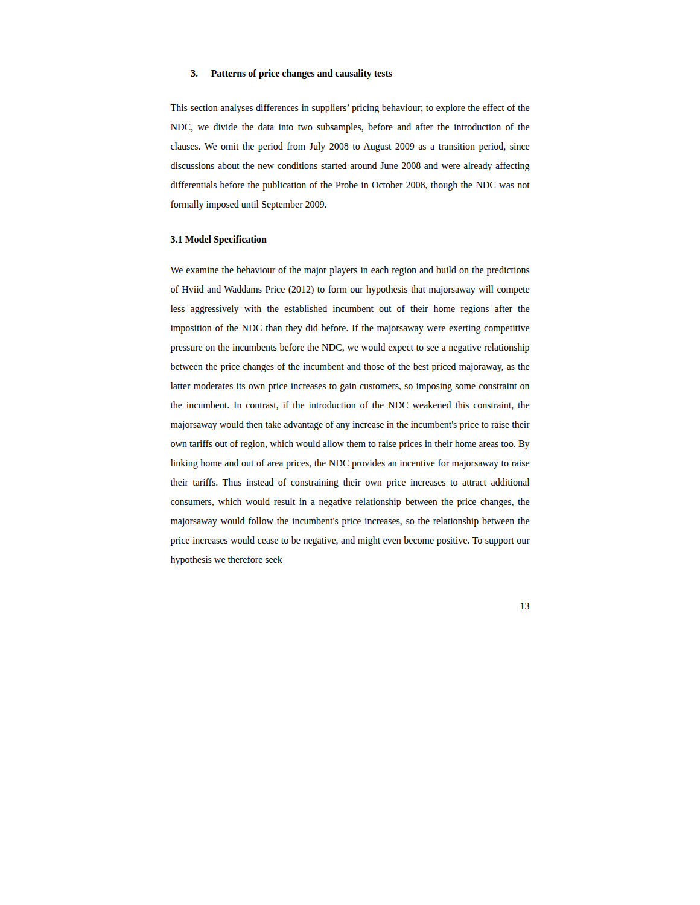3. Patterns of price changes and causality tests
This section analyses differences in suppliers’ pricing behaviour; to explore the effect of the NDC, we divide the data into two subsamples, before and after the introduction of the clauses. We omit the period from July 2008 to August 2009 as a transition period, since discussions about the new conditions started around June 2008 and were already affecting differentials before the publication of the Probe in October 2008, though the NDC was not formally imposed until September 2009.
3.1 Model Specification
We examine the behaviour of the major players in each region and build on the predictions of Hviid and Waddams Price (2012) to form our hypothesis that majorsaway will compete less aggressively with the established incumbent out of their home regions after the imposition of the NDC than they did before. If the majorsaway were exerting competitive pressure on the incumbents before the NDC, we would expect to see a negative relationship between the price changes of the incumbent and those of the best priced majoraway, as the latter moderates its own price increases to gain customers, so imposing some constraint on the incumbent. In contrast, if the introduction of the NDC weakened this constraint, the majorsaway would then take advantage of any increase in the incumbent's price to raise their own tariffs out of region, which would allow them to raise prices in their home areas too. By linking home and out of area prices, the NDC provides an incentive for majorsaway to raise their tariffs. Thus instead of constraining their own price increases to attract additional consumers, which would result in a negative relationship between the price changes, the majorsaway would follow the incumbent's price increases, so the relationship between the price increases would cease to be negative, and might even become positive. To support our hypothesis we therefore seek
13